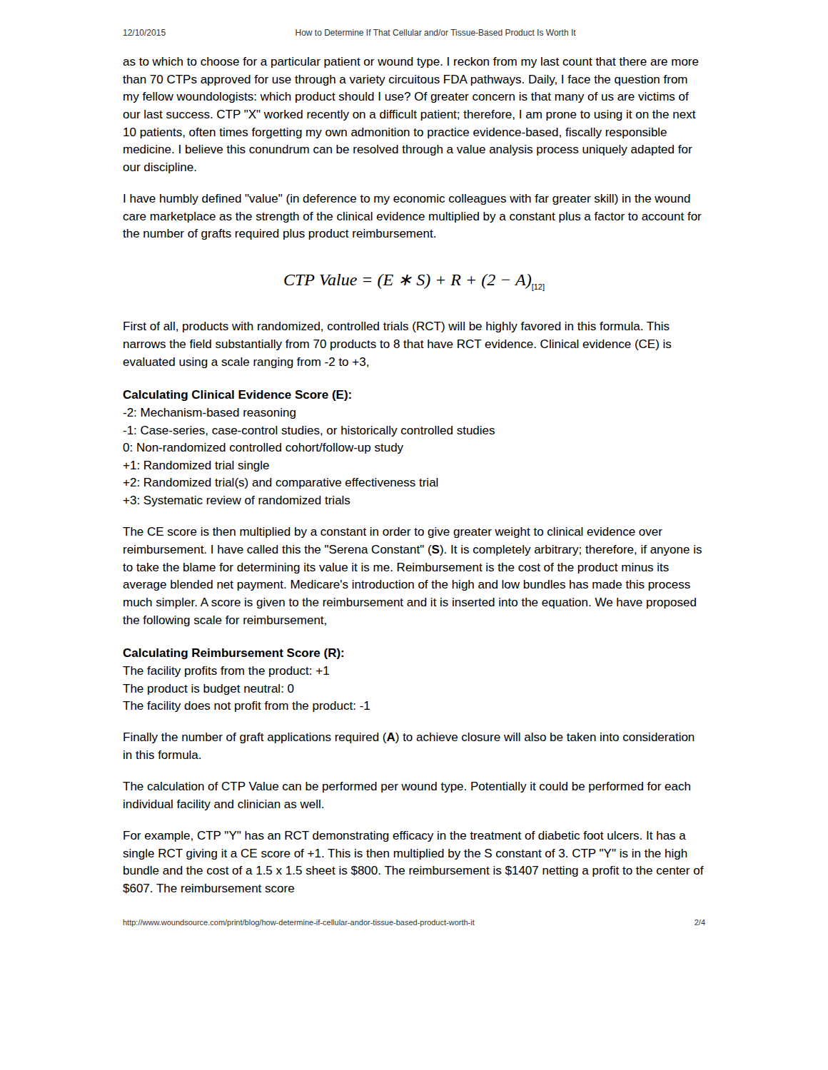12/10/2015 How to Determine If That Cellular and/or Tissue-Based Product Is Worth It
as to which to choose for a particular patient or wound type. I reckon from my last count that there are more than 70 CTPs approved for use through a variety circuitous FDA pathways. Daily, I face the question from my fellow woundologists: which product should I use? Of greater concern is that many of us are victims of our last success. CTP "X" worked recently on a difficult patient; therefore, I am prone to using it on the next 10 patients, often times forgetting my own admonition to practice evidence-based, fiscally responsible medicine. I believe this conundrum can be resolved through a value analysis process uniquely adapted for our discipline.
I have humbly defined "value" (in deference to my economic colleagues with far greater skill) in the wound care marketplace as the strength of the clinical evidence multiplied by a constant plus a factor to account for the number of grafts required plus product reimbursement.
CTP Value = (E ∗ S) + R + (2 − A)[12]
First of all, products with randomized, controlled trials (RCT) will be highly favored in this formula. This narrows the field substantially from 70 products to 8 that have RCT evidence. Clinical evidence (CE) is evaluated using a scale ranging from -2 to +3,
Calculating Clinical Evidence Score (E):
-2: Mechanism-based reasoning
-1: Case-series, case-control studies, or historically controlled studies
0: Non-randomized controlled cohort/follow-up study
+1: Randomized trial single
+2: Randomized trial(s) and comparative effectiveness trial
+3: Systematic review of randomized trials
The CE score is then multiplied by a constant in order to give greater weight to clinical evidence over reimbursement. I have called this the "Serena Constant" (S). It is completely arbitrary; therefore, if anyone is to take the blame for determining its value it is me. Reimbursement is the cost of the product minus its average blended net payment. Medicare's introduction of the high and low bundles has made this process much simpler. A score is given to the reimbursement and it is inserted into the equation. We have proposed the following scale for reimbursement,
Calculating Reimbursement Score (R):
The facility profits from the product: +1
The product is budget neutral: 0
The facility does not profit from the product: -1
Finally the number of graft applications required (A) to achieve closure will also be taken into consideration in this formula.
The calculation of CTP Value can be performed per wound type. Potentially it could be performed for each individual facility and clinician as well.
For example, CTP "Y" has an RCT demonstrating efficacy in the treatment of diabetic foot ulcers. It has a single RCT giving it a CE score of +1. This is then multiplied by the S constant of 3. CTP "Y" is in the high bundle and the cost of a 1.5 x 1.5 sheet is $800. The reimbursement is $1407 netting a profit to the center of $607. The reimbursement score
http://www.woundsource.com/print/blog/how-determine-if-cellular-andor-tissue-based-product-worth-it 2/4